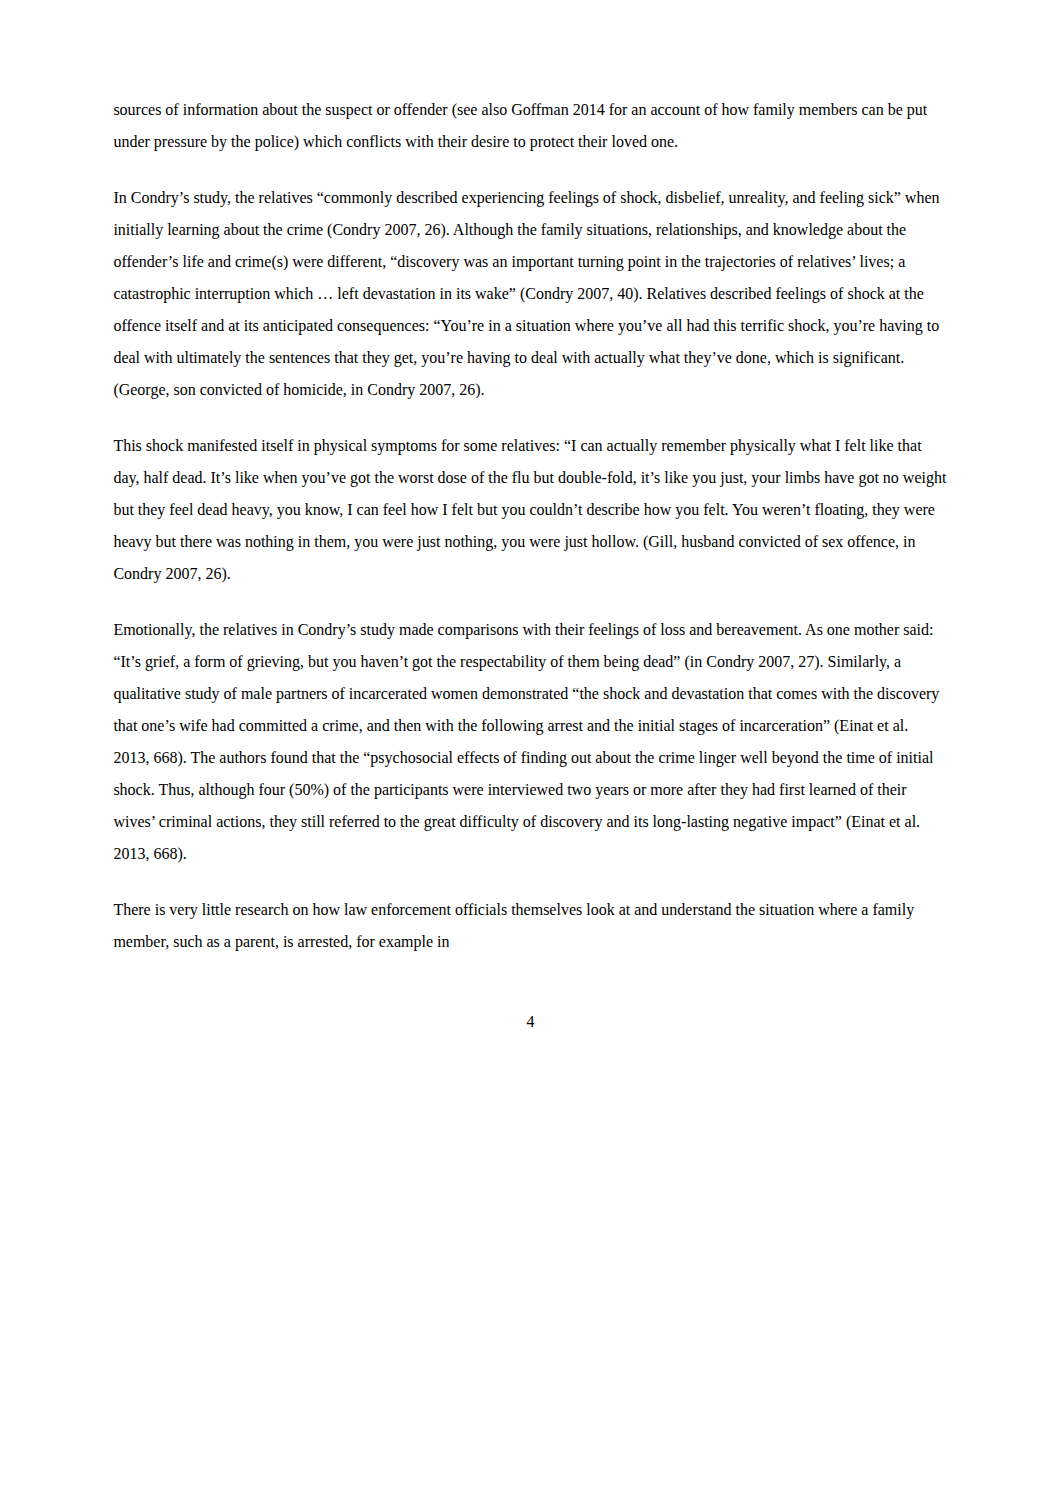sources of information about the suspect or offender (see also Goffman 2014 for an account of how family members can be put under pressure by the police) which conflicts with their desire to protect their loved one.
In Condry’s study, the relatives “commonly described experiencing feelings of shock, disbelief, unreality, and feeling sick” when initially learning about the crime (Condry 2007, 26). Although the family situations, relationships, and knowledge about the offender’s life and crime(s) were different, “discovery was an important turning point in the trajectories of relatives’ lives; a catastrophic interruption which … left devastation in its wake” (Condry 2007, 40). Relatives described feelings of shock at the offence itself and at its anticipated consequences: “You’re in a situation where you’ve all had this terrific shock, you’re having to deal with ultimately the sentences that they get, you’re having to deal with actually what they’ve done, which is significant. (George, son convicted of homicide, in Condry 2007, 26).
This shock manifested itself in physical symptoms for some relatives: “I can actually remember physically what I felt like that day, half dead. It’s like when you’ve got the worst dose of the flu but double-fold, it’s like you just, your limbs have got no weight but they feel dead heavy, you know, I can feel how I felt but you couldn’t describe how you felt. You weren’t floating, they were heavy but there was nothing in them, you were just nothing, you were just hollow. (Gill, husband convicted of sex offence, in Condry 2007, 26).
Emotionally, the relatives in Condry’s study made comparisons with their feelings of loss and bereavement. As one mother said: “It’s grief, a form of grieving, but you haven’t got the respectability of them being dead” (in Condry 2007, 27). Similarly, a qualitative study of male partners of incarcerated women demonstrated “the shock and devastation that comes with the discovery that one’s wife had committed a crime, and then with the following arrest and the initial stages of incarceration” (Einat et al. 2013, 668). The authors found that the “psychosocial effects of finding out about the crime linger well beyond the time of initial shock. Thus, although four (50%) of the participants were interviewed two years or more after they had first learned of their wives’ criminal actions, they still referred to the great difficulty of discovery and its long-lasting negative impact” (Einat et al. 2013, 668).
There is very little research on how law enforcement officials themselves look at and understand the situation where a family member, such as a parent, is arrested, for example in
4